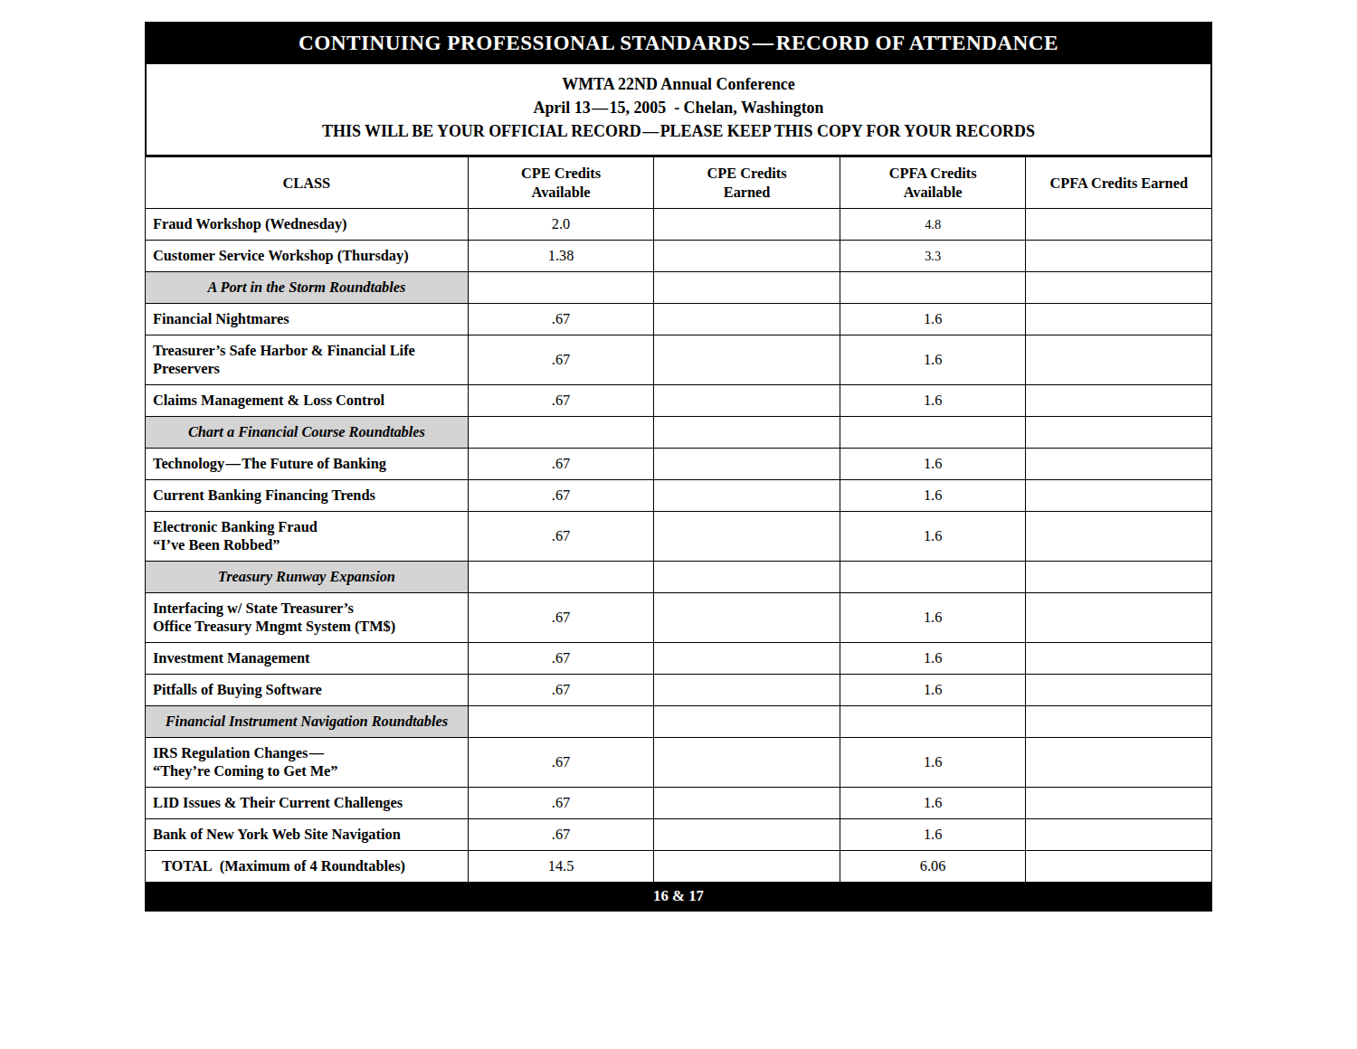CONTINUING PROFESSIONAL STANDARDS — RECORD OF ATTENDANCE
WMTA 22ND Annual Conference
April 13 — 15, 2005 - Chelan, Washington
THIS WILL BE YOUR OFFICIAL RECORD — PLEASE KEEP THIS COPY FOR YOUR RECORDS
| CLASS | CPE Credits Available | CPE Credits Earned | CPFA Credits Available | CPFA Credits Earned |
| --- | --- | --- | --- | --- |
| Fraud Workshop (Wednesday) | 2.0 | | 4.8 | |
| Customer Service Workshop (Thursday) | 1.38 | | 3.3 | |
| A Port in the Storm Roundtables | | | | |
| Financial Nightmares | .67 | | 1.6 | |
| Treasurer’s Safe Harbor & Financial Life Preservers | .67 | | 1.6 | |
| Claims Management & Loss Control | .67 | | 1.6 | |
| Chart a Financial Course Roundtables | | | | |
| Technology — The Future of Banking | .67 | | 1.6 | |
| Current Banking Financing Trends | .67 | | 1.6 | |
| Electronic Banking Fraud “I’ve Been Robbed” | .67 | | 1.6 | |
| Treasury Runway Expansion | | | | |
| Interfacing w/ State Treasurer’s Office Treasury Mngmt System (TM$) | .67 | | 1.6 | |
| Investment Management | .67 | | 1.6 | |
| Pitfalls of Buying Software | .67 | | 1.6 | |
| Financial Instrument Navigation Roundtables | | | | |
| IRS Regulation Changes — “They’re Coming to Get Me” | .67 | | 1.6 | |
| LID Issues & Their Current Challenges | .67 | | 1.6 | |
| Bank of New York Web Site Navigation | .67 | | 1.6 | |
| TOTAL (Maximum of 4 Roundtables) | 14.5 | | 6.06 | |
16 & 17